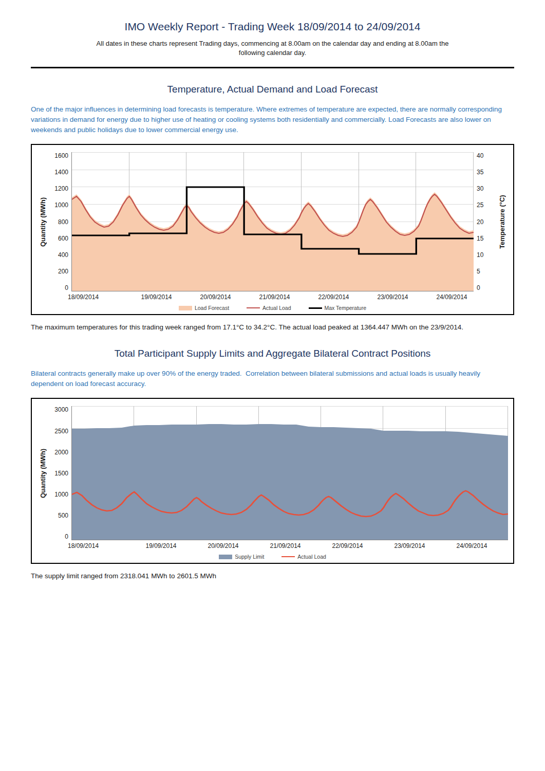IMO Weekly Report - Trading Week 18/09/2014 to 24/09/2014
All dates in these charts represent Trading days, commencing at 8.00am on the calendar day and ending at 8.00am the following calendar day.
Temperature, Actual Demand and Load Forecast
One of the major influences in determining load forecasts is temperature. Where extremes of temperature are expected, there are normally corresponding variations in demand for energy due to higher use of heating or cooling systems both residentially and commercially. Load Forecasts are also lower on weekends and public holidays due to lower commercial energy use.
Quantity (MWh)
1600140012001000 8006004002000
40353025 20151050
Temperature (°C)
18/09/201419/09/201420/09/201421/09/2014 22/09/201423/09/201424/09/2014
Load Forecast
Actual Load
Max Temperature
The maximum temperatures for this trading week ranged from 17.1°C to 34.2°C. The actual load peaked at 1364.447 MWh on the 23/9/2014.
Total Participant Supply Limits and Aggregate Bilateral Contract Positions
Bilateral contracts generally make up over 90% of the energy traded. Correlation between bilateral submissions and actual loads is usually heavily dependent on load forecast accuracy.
Quantity (MWh)
3000250020001500 10005000
18/09/201419/09/201420/09/201421/09/2014 22/09/201423/09/201424/09/2014
Supply Limit
Actual Load
The supply limit ranged from 2318.041 MWh to 2601.5 MWh